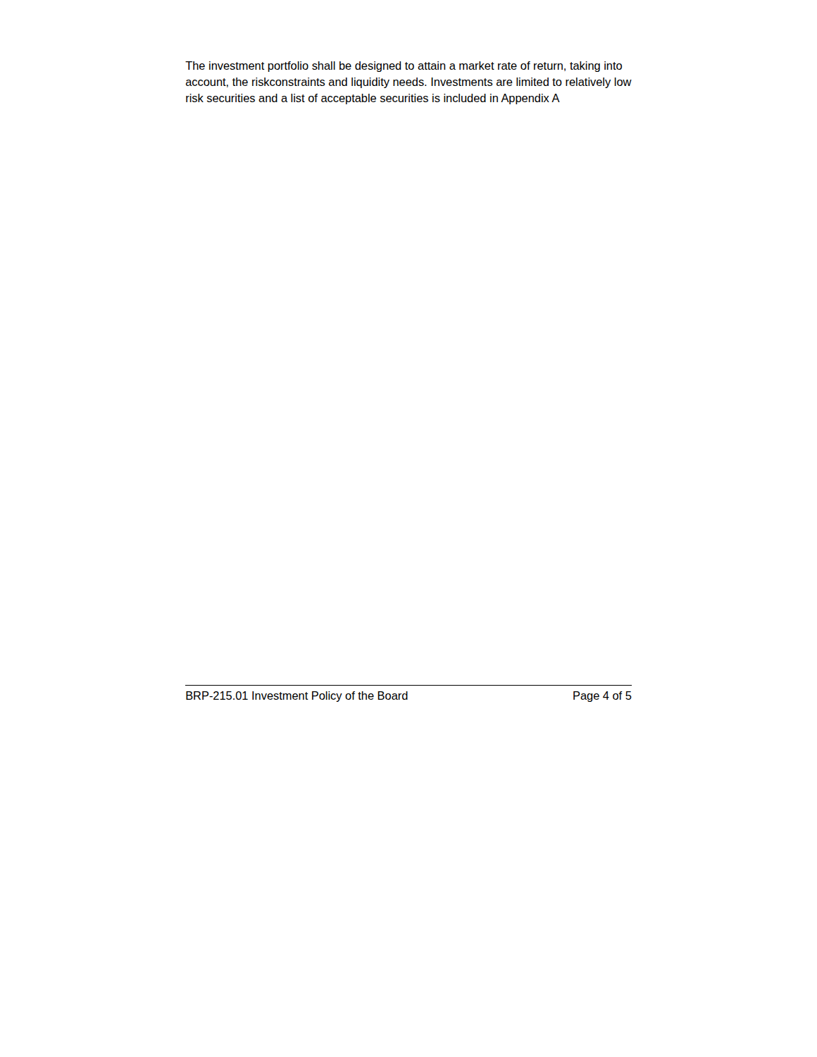The investment portfolio shall be designed to attain a market rate of return, taking into account, the riskconstraints and liquidity needs. Investments are limited to relatively low risk securities and a list of acceptable securities is included in Appendix A
BRP-215.01 Investment Policy of the Board Page 4 of 5